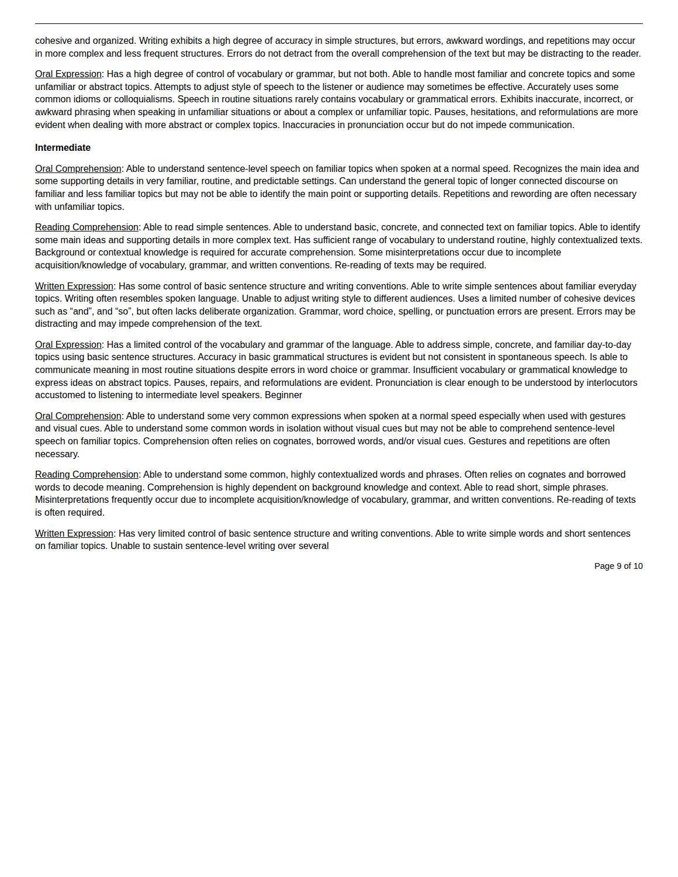cohesive and organized. Writing exhibits a high degree of accuracy in simple structures, but errors, awkward wordings, and repetitions may occur in more complex and less frequent structures. Errors do not detract from the overall comprehension of the text but may be distracting to the reader.
Oral Expression: Has a high degree of control of vocabulary or grammar, but not both. Able to handle most familiar and concrete topics and some unfamiliar or abstract topics. Attempts to adjust style of speech to the listener or audience may sometimes be effective. Accurately uses some common idioms or colloquialisms. Speech in routine situations rarely contains vocabulary or grammatical errors. Exhibits inaccurate, incorrect, or awkward phrasing when speaking in unfamiliar situations or about a complex or unfamiliar topic. Pauses, hesitations, and reformulations are more evident when dealing with more abstract or complex topics. Inaccuracies in pronunciation occur but do not impede communication.
Intermediate
Oral Comprehension: Able to understand sentence-level speech on familiar topics when spoken at a normal speed. Recognizes the main idea and some supporting details in very familiar, routine, and predictable settings. Can understand the general topic of longer connected discourse on familiar and less familiar topics but may not be able to identify the main point or supporting details. Repetitions and rewording are often necessary with unfamiliar topics.
Reading Comprehension: Able to read simple sentences. Able to understand basic, concrete, and connected text on familiar topics. Able to identify some main ideas and supporting details in more complex text. Has sufficient range of vocabulary to understand routine, highly contextualized texts. Background or contextual knowledge is required for accurate comprehension. Some misinterpretations occur due to incomplete acquisition/knowledge of vocabulary, grammar, and written conventions. Re-reading of texts may be required.
Written Expression: Has some control of basic sentence structure and writing conventions. Able to write simple sentences about familiar everyday topics. Writing often resembles spoken language. Unable to adjust writing style to different audiences. Uses a limited number of cohesive devices such as “and”, and “so”, but often lacks deliberate organization. Grammar, word choice, spelling, or punctuation errors are present. Errors may be distracting and may impede comprehension of the text.
Oral Expression: Has a limited control of the vocabulary and grammar of the language. Able to address simple, concrete, and familiar day-to-day topics using basic sentence structures. Accuracy in basic grammatical structures is evident but not consistent in spontaneous speech. Is able to communicate meaning in most routine situations despite errors in word choice or grammar. Insufficient vocabulary or grammatical knowledge to express ideas on abstract topics. Pauses, repairs, and reformulations are evident. Pronunciation is clear enough to be understood by interlocutors accustomed to listening to intermediate level speakers. Beginner
Oral Comprehension: Able to understand some very common expressions when spoken at a normal speed especially when used with gestures and visual cues. Able to understand some common words in isolation without visual cues but may not be able to comprehend sentence-level speech on familiar topics. Comprehension often relies on cognates, borrowed words, and/or visual cues. Gestures and repetitions are often necessary.
Reading Comprehension: Able to understand some common, highly contextualized words and phrases. Often relies on cognates and borrowed words to decode meaning. Comprehension is highly dependent on background knowledge and context. Able to read short, simple phrases. Misinterpretations frequently occur due to incomplete acquisition/knowledge of vocabulary, grammar, and written conventions. Re-reading of texts is often required.
Written Expression: Has very limited control of basic sentence structure and writing conventions. Able to write simple words and short sentences on familiar topics. Unable to sustain sentence-level writing over several
Page 9 of 10